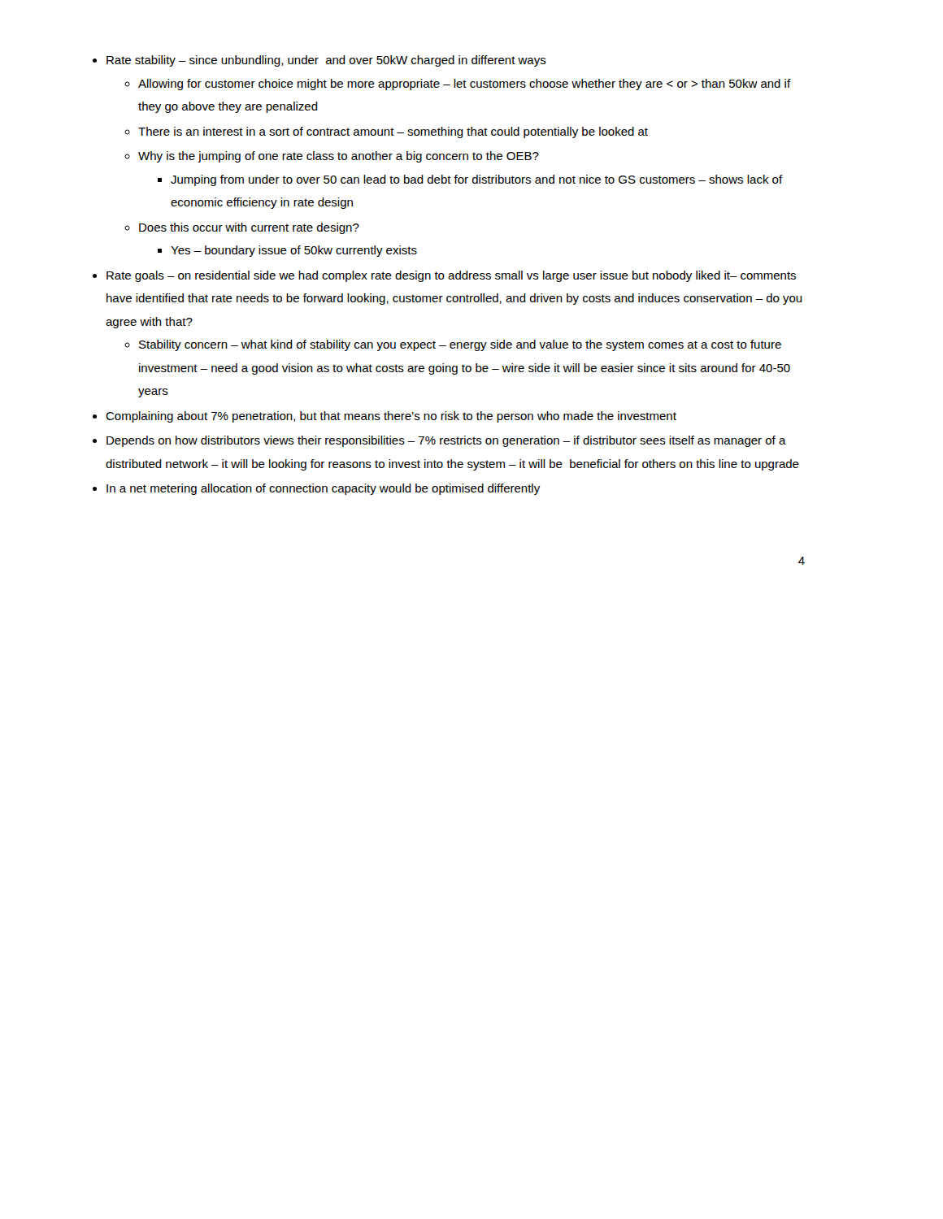Rate stability – since unbundling, under and over 50kW charged in different ways
Allowing for customer choice might be more appropriate – let customers choose whether they are < or > than 50kw and if they go above they are penalized
There is an interest in a sort of contract amount – something that could potentially be looked at
Why is the jumping of one rate class to another a big concern to the OEB?
Jumping from under to over 50 can lead to bad debt for distributors and not nice to GS customers – shows lack of economic efficiency in rate design
Does this occur with current rate design?
Yes – boundary issue of 50kw currently exists
Rate goals – on residential side we had complex rate design to address small vs large user issue but nobody liked it– comments have identified that rate needs to be forward looking, customer controlled, and driven by costs and induces conservation – do you agree with that?
Stability concern – what kind of stability can you expect – energy side and value to the system comes at a cost to future investment – need a good vision as to what costs are going to be – wire side it will be easier since it sits around for 40-50 years
Complaining about 7% penetration, but that means there’s no risk to the person who made the investment
Depends on how distributors views their responsibilities – 7% restricts on generation – if distributor sees itself as manager of a distributed network – it will be looking for reasons to invest into the system – it will be beneficial for others on this line to upgrade
In a net metering allocation of connection capacity would be optimised differently
4